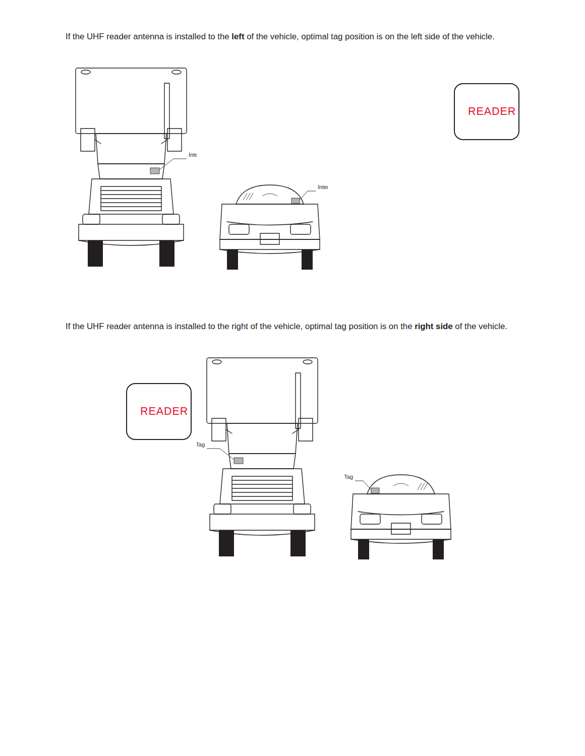If the UHF reader antenna is installed to the left of the vehicle, optimal tag position is on the left side of the vehicle.
Interior Tag Interior Tag
READER
If the UHF reader antenna is installed to the right of the vehicle, optimal tag position is on the right side of the vehicle.
READER
Interior Tag Interior Tag